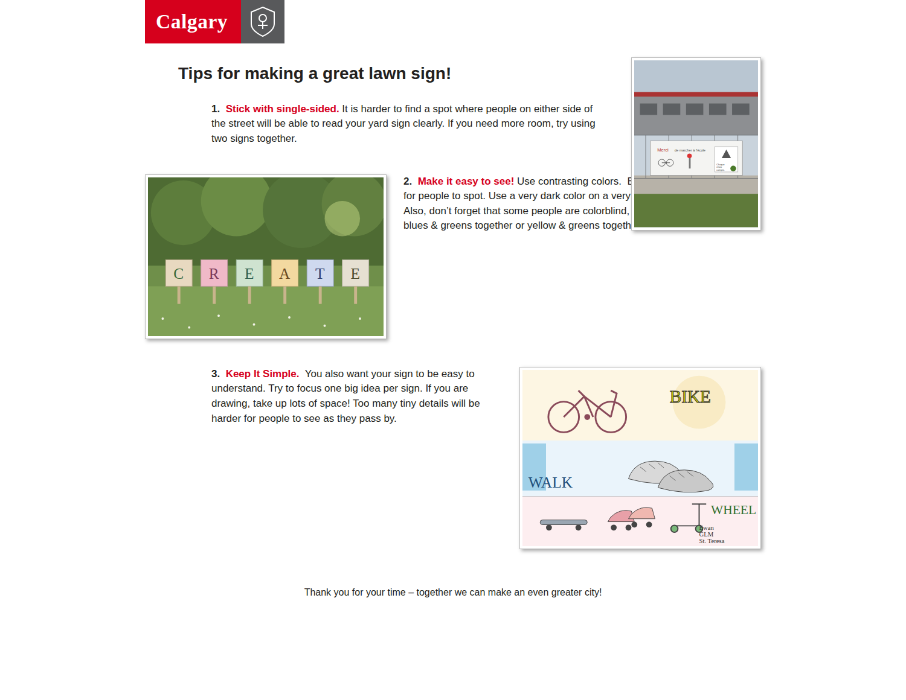Calgary
Merci de marcher à l'école Chaque choix compte.
Tips for making a great lawn sign!
1. Stick with single-sided. It is harder to find a spot where people on either side of the street will be able to read your yard sign clearly. If you need more room, try using two signs together.
C R E A T E
2. Make it easy to see! Use contrasting colors. Big, bold, colours are easier for people to spot. Use a very dark color on a very light color, or vice versa. Also, don’t forget that some people are colorblind, so be careful when putting blues & greens together or yellow & greens together.
BIKE WALK WHEEL Ewan GLM St. Teresa
3. Keep It Simple. You also want your sign to be easy to understand. Try to focus one big idea per sign. If you are drawing, take up lots of space! Too many tiny details will be harder for people to see as they pass by.
Thank you for your time – together we can make an even greater city!